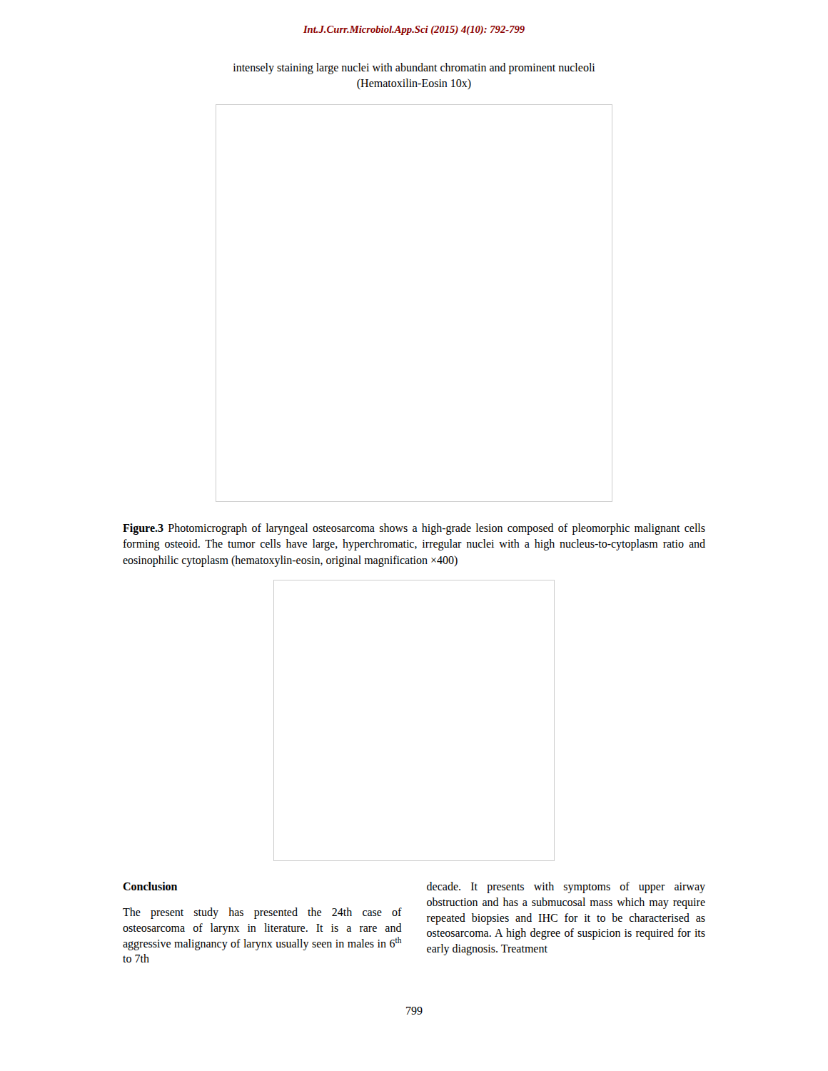Int.J.Curr.Microbiol.App.Sci (2015) 4(10): 792-799
intensely staining large nuclei with abundant chromatin and prominent nucleoli
(Hematoxilin-Eosin 10x)
Figure.3 Photomicrograph of laryngeal osteosarcoma shows a high-grade lesion composed of pleomorphic malignant cells forming osteoid. The tumor cells have large, hyperchromatic, irregular nuclei with a high nucleus-to-cytoplasm ratio and eosinophilic cytoplasm (hematoxylin-eosin, original magnification ×400)
Conclusion
The present study has presented the 24th case of osteosarcoma of larynx in literature. It is a rare and aggressive malignancy of larynx usually seen in males in 6th to 7th
decade. It presents with symptoms of upper airway obstruction and has a submucosal mass which may require repeated biopsies and IHC for it to be characterised as osteosarcoma. A high degree of suspicion is required for its early diagnosis. Treatment
799